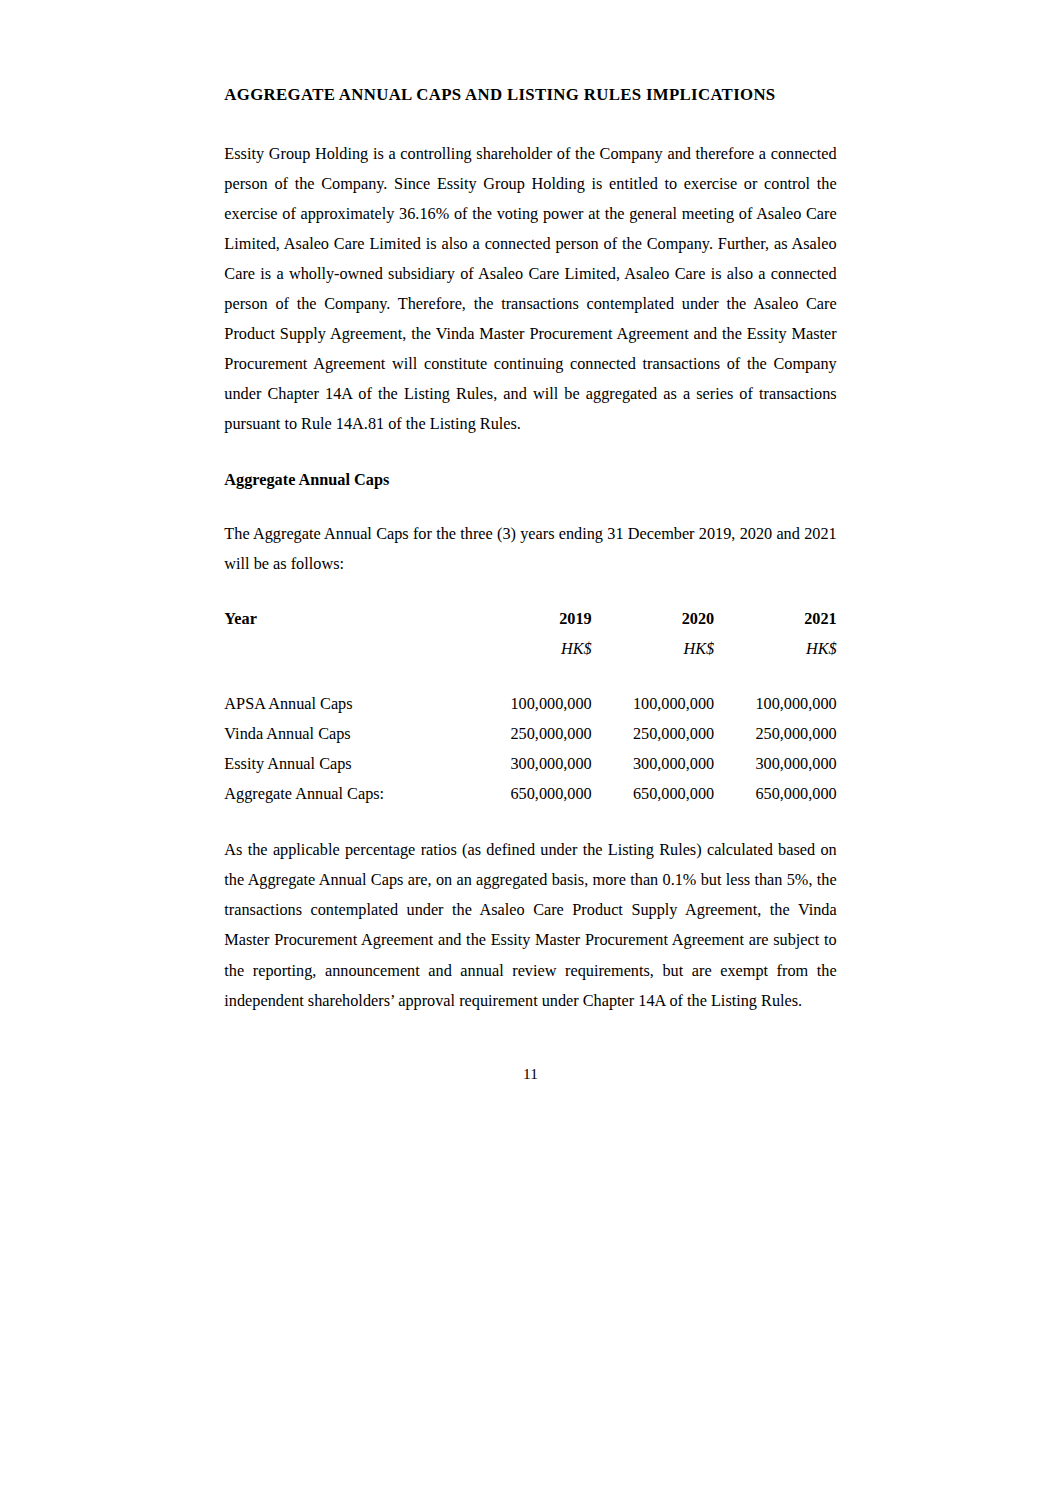AGGREGATE ANNUAL CAPS AND LISTING RULES IMPLICATIONS
Essity Group Holding is a controlling shareholder of the Company and therefore a connected person of the Company. Since Essity Group Holding is entitled to exercise or control the exercise of approximately 36.16% of the voting power at the general meeting of Asaleo Care Limited, Asaleo Care Limited is also a connected person of the Company. Further, as Asaleo Care is a wholly-owned subsidiary of Asaleo Care Limited, Asaleo Care is also a connected person of the Company. Therefore, the transactions contemplated under the Asaleo Care Product Supply Agreement, the Vinda Master Procurement Agreement and the Essity Master Procurement Agreement will constitute continuing connected transactions of the Company under Chapter 14A of the Listing Rules, and will be aggregated as a series of transactions pursuant to Rule 14A.81 of the Listing Rules.
Aggregate Annual Caps
The Aggregate Annual Caps for the three (3) years ending 31 December 2019, 2020 and 2021 will be as follows:
| Year | 2019 | 2020 | 2021 |
| --- | --- | --- | --- |
| | HK$ | HK$ | HK$ |
| APSA Annual Caps | 100,000,000 | 100,000,000 | 100,000,000 |
| Vinda Annual Caps | 250,000,000 | 250,000,000 | 250,000,000 |
| Essity Annual Caps | 300,000,000 | 300,000,000 | 300,000,000 |
| Aggregate Annual Caps: | 650,000,000 | 650,000,000 | 650,000,000 |
As the applicable percentage ratios (as defined under the Listing Rules) calculated based on the Aggregate Annual Caps are, on an aggregated basis, more than 0.1% but less than 5%, the transactions contemplated under the Asaleo Care Product Supply Agreement, the Vinda Master Procurement Agreement and the Essity Master Procurement Agreement are subject to the reporting, announcement and annual review requirements, but are exempt from the independent shareholders’ approval requirement under Chapter 14A of the Listing Rules.
11